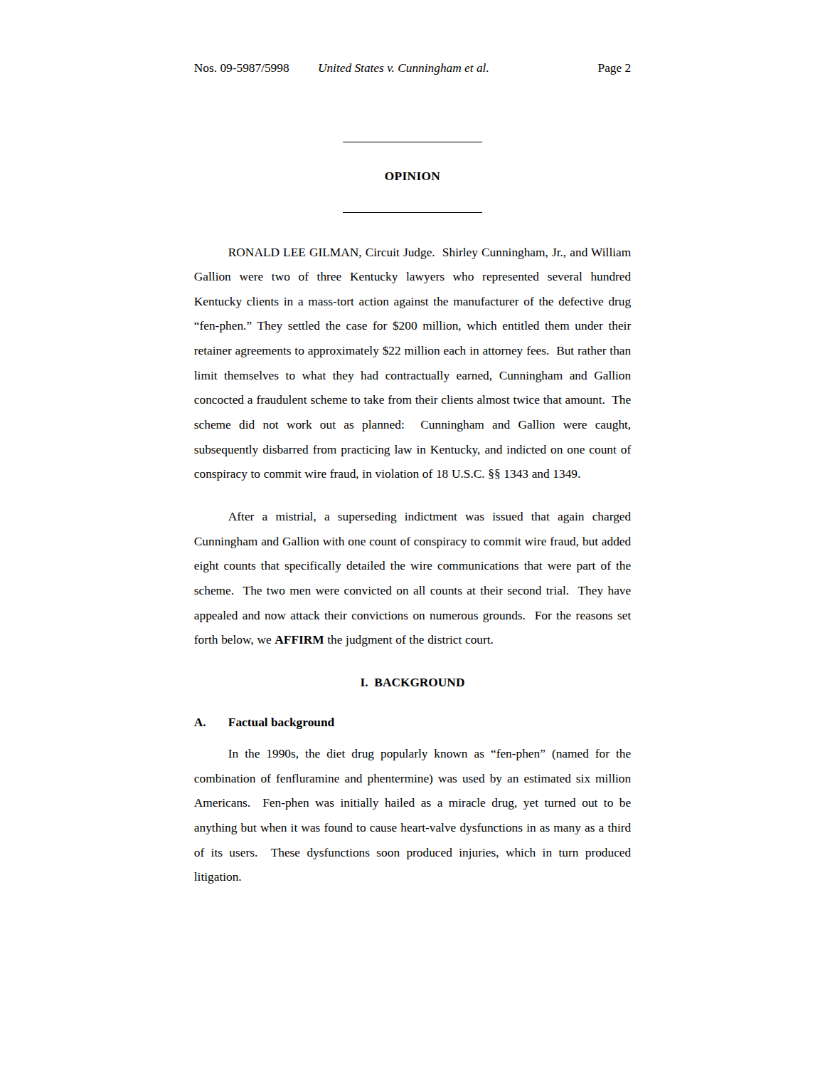Nos. 09-5987/5998
United States v. Cunningham et al.
Page 2
OPINION
RONALD LEE GILMAN, Circuit Judge. Shirley Cunningham, Jr., and William Gallion were two of three Kentucky lawyers who represented several hundred Kentucky clients in a mass-tort action against the manufacturer of the defective drug “fen-phen.” They settled the case for $200 million, which entitled them under their retainer agreements to approximately $22 million each in attorney fees. But rather than limit themselves to what they had contractually earned, Cunningham and Gallion concocted a fraudulent scheme to take from their clients almost twice that amount. The scheme did not work out as planned: Cunningham and Gallion were caught, subsequently disbarred from practicing law in Kentucky, and indicted on one count of conspiracy to commit wire fraud, in violation of 18 U.S.C. §§ 1343 and 1349.
After a mistrial, a superseding indictment was issued that again charged Cunningham and Gallion with one count of conspiracy to commit wire fraud, but added eight counts that specifically detailed the wire communications that were part of the scheme. The two men were convicted on all counts at their second trial. They have appealed and now attack their convictions on numerous grounds. For the reasons set forth below, we AFFIRM the judgment of the district court.
I. BACKGROUND
A. Factual background
In the 1990s, the diet drug popularly known as “fen-phen” (named for the combination of fenfluramine and phentermine) was used by an estimated six million Americans. Fen-phen was initially hailed as a miracle drug, yet turned out to be anything but when it was found to cause heart-valve dysfunctions in as many as a third of its users. These dysfunctions soon produced injuries, which in turn produced litigation.